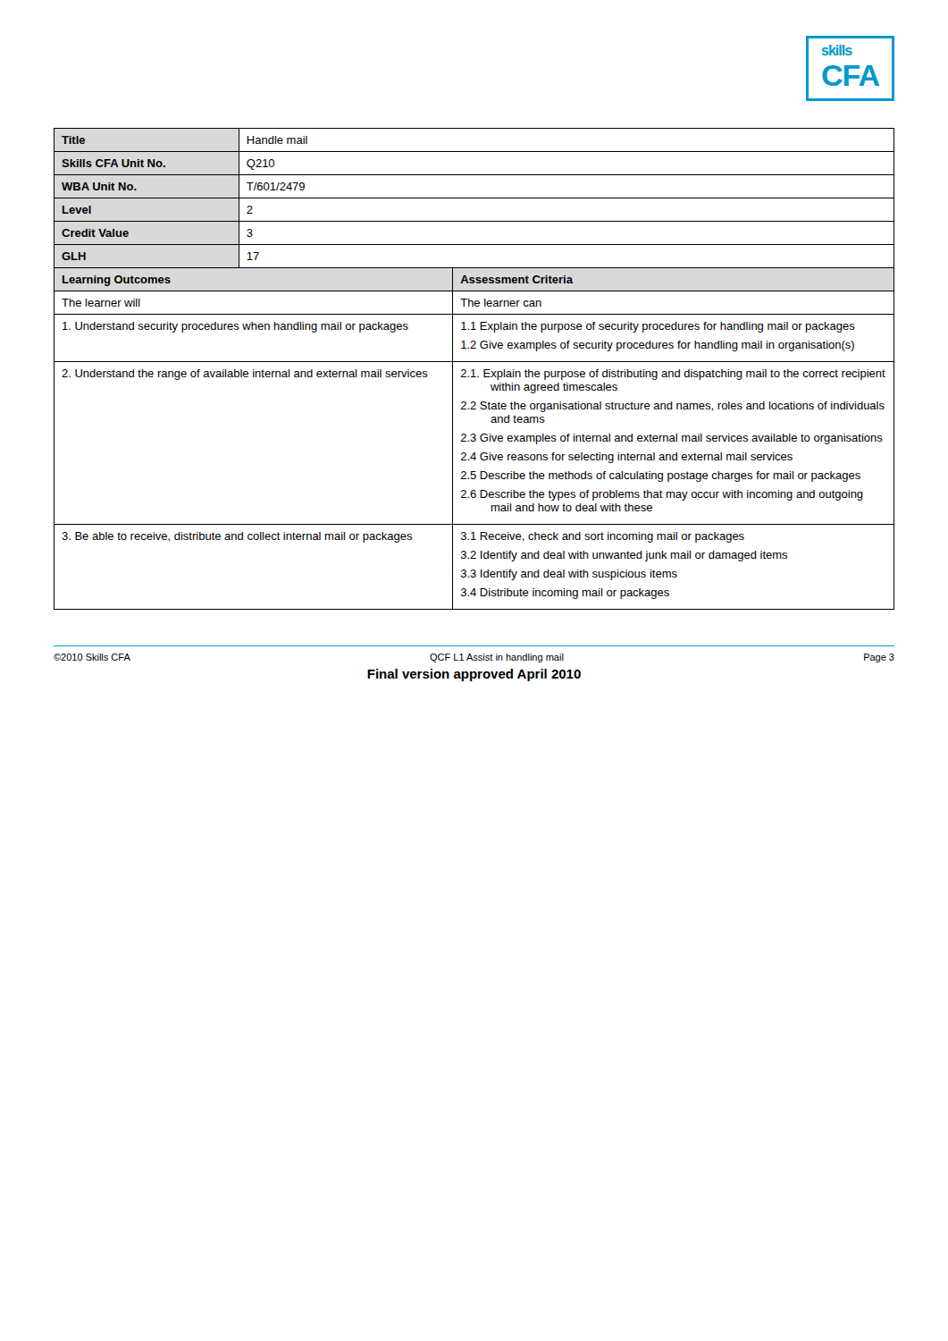skills CFA
| Title | Handle mail |
| Skills CFA Unit No. | Q210 |
| WBA Unit No. | T/601/2479 |
| Level | 2 |
| Credit Value | 3 |
| GLH | 17 |
| Learning Outcomes | Assessment Criteria |
| The learner will | The learner can |
| 1. Understand security procedures when handling mail or packages | 1.1 Explain the purpose of security procedures for handling mail or packages 1.2 Give examples of security procedures for handling mail in organisation(s) |
| 2. Understand the range of available internal and external mail services | 2.1. Explain the purpose of distributing and dispatching mail to the correct recipient within agreed timescales 2.2 State the organisational structure and names, roles and locations of individuals and teams 2.3 Give examples of internal and external mail services available to organisations 2.4 Give reasons for selecting internal and external mail services 2.5 Describe the methods of calculating postage charges for mail or packages 2.6 Describe the types of problems that may occur with incoming and outgoing mail and how to deal with these |
| 3. Be able to receive, distribute and collect internal mail or packages | 3.1 Receive, check and sort incoming mail or packages 3.2 Identify and deal with unwanted junk mail or damaged items 3.3 Identify and deal with suspicious items 3.4 Distribute incoming mail or packages |
©2010 Skills CFA
Page 3
QCF L1 Assist in handling mail
Final version approved April 2010